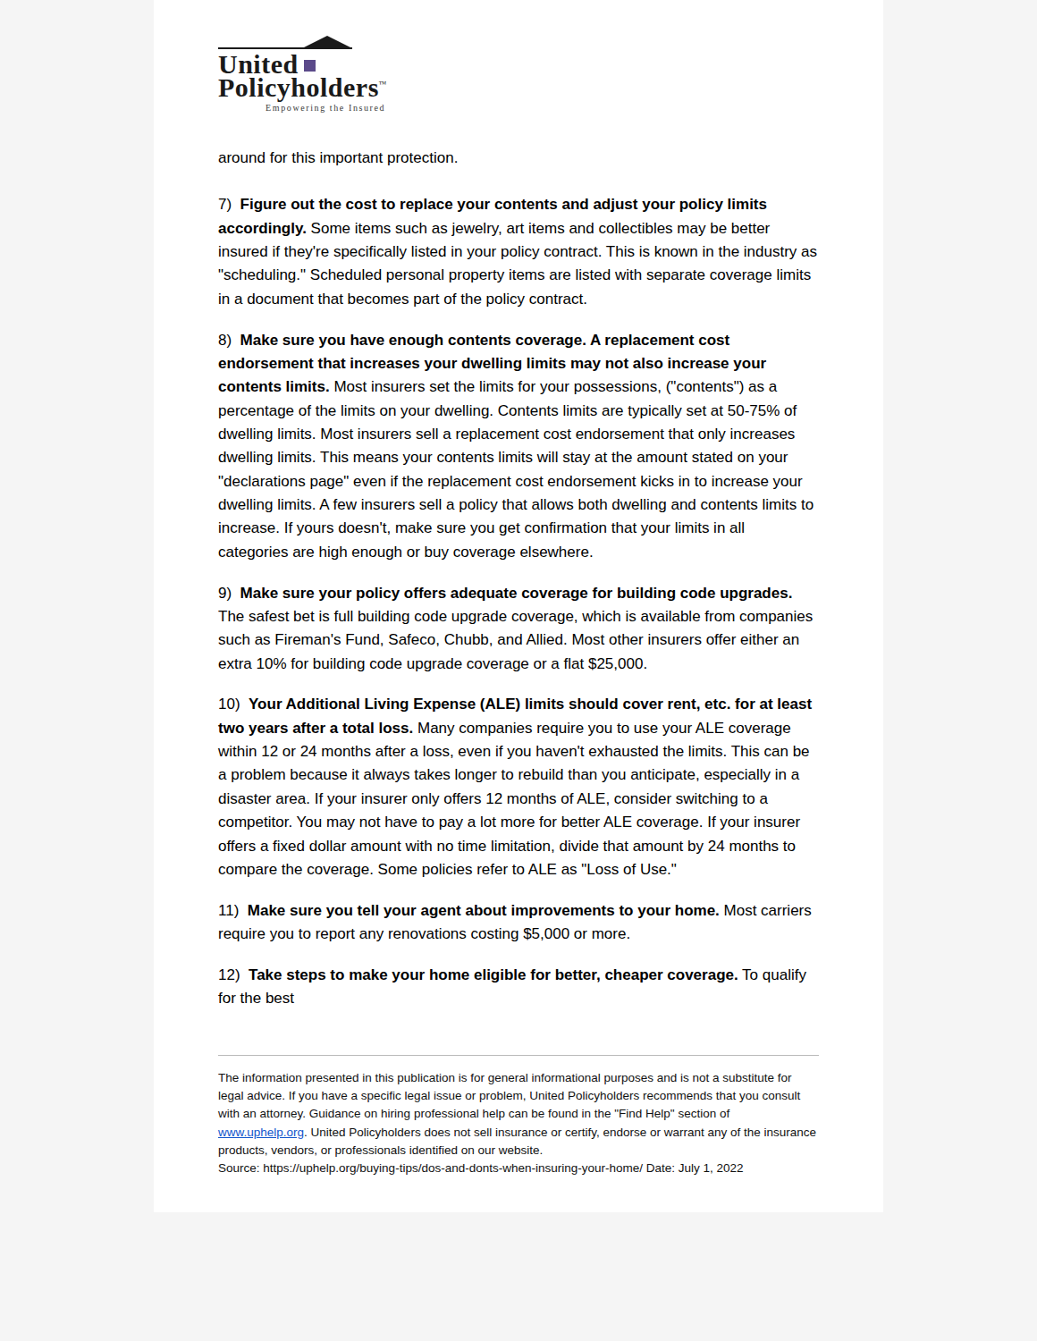United Policyholders™ Empowering the Insured
around for this important protection.
7) Figure out the cost to replace your contents and adjust your policy limits accordingly. Some items such as jewelry, art items and collectibles may be better insured if they're specifically listed in your policy contract. This is known in the industry as "scheduling." Scheduled personal property items are listed with separate coverage limits in a document that becomes part of the policy contract.
8) Make sure you have enough contents coverage. A replacement cost endorsement that increases your dwelling limits may not also increase your contents limits. Most insurers set the limits for your possessions, ("contents") as a percentage of the limits on your dwelling. Contents limits are typically set at 50-75% of dwelling limits. Most insurers sell a replacement cost endorsement that only increases dwelling limits. This means your contents limits will stay at the amount stated on your "declarations page" even if the replacement cost endorsement kicks in to increase your dwelling limits. A few insurers sell a policy that allows both dwelling and contents limits to increase. If yours doesn't, make sure you get confirmation that your limits in all categories are high enough or buy coverage elsewhere.
9) Make sure your policy offers adequate coverage for building code upgrades. The safest bet is full building code upgrade coverage, which is available from companies such as Fireman's Fund, Safeco, Chubb, and Allied. Most other insurers offer either an extra 10% for building code upgrade coverage or a flat $25,000.
10) Your Additional Living Expense (ALE) limits should cover rent, etc. for at least two years after a total loss. Many companies require you to use your ALE coverage within 12 or 24 months after a loss, even if you haven't exhausted the limits. This can be a problem because it always takes longer to rebuild than you anticipate, especially in a disaster area. If your insurer only offers 12 months of ALE, consider switching to a competitor. You may not have to pay a lot more for better ALE coverage. If your insurer offers a fixed dollar amount with no time limitation, divide that amount by 24 months to compare the coverage. Some policies refer to ALE as "Loss of Use."
11) Make sure you tell your agent about improvements to your home. Most carriers require you to report any renovations costing $5,000 or more.
12) Take steps to make your home eligible for better, cheaper coverage. To qualify for the best
The information presented in this publication is for general informational purposes and is not a substitute for legal advice. If you have a specific legal issue or problem, United Policyholders recommends that you consult with an attorney. Guidance on hiring professional help can be found in the "Find Help" section of www.uphelp.org. United Policyholders does not sell insurance or certify, endorse or warrant any of the insurance products, vendors, or professionals identified on our website.
Source: https://uphelp.org/buying-tips/dos-and-donts-when-insuring-your-home/ Date: July 1, 2022